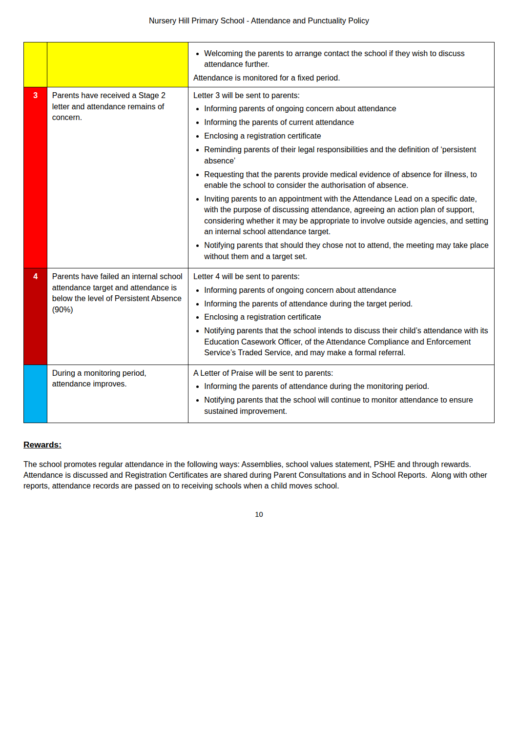Nursery Hill Primary School - Attendance and Punctuality Policy
| | | Welcoming the parents to arrange contact the school if they wish to discuss attendance further. Attendance is monitored for a fixed period. |
| 3 | Parents have received a Stage 2 letter and attendance remains of concern. | Letter 3 will be sent to parents: Informing parents of ongoing concern about attendance Informing the parents of current attendance Enclosing a registration certificate Reminding parents of their legal responsibilities and the definition of ‘persistent absence’ Requesting that the parents provide medical evidence of absence for illness, to enable the school to consider the authorisation of absence. Inviting parents to an appointment with the Attendance Lead on a specific date, with the purpose of discussing attendance, agreeing an action plan of support, considering whether it may be appropriate to involve outside agencies, and setting an internal school attendance target. Notifying parents that should they chose not to attend, the meeting may take place without them and a target set. |
| 4 | Parents have failed an internal school attendance target and attendance is below the level of Persistent Absence (90%) | Letter 4 will be sent to parents: Informing parents of ongoing concern about attendance Informing the parents of attendance during the target period. Enclosing a registration certificate Notifying parents that the school intends to discuss their child’s attendance with its Education Casework Officer, of the Attendance Compliance and Enforcement Service’s Traded Service, and may make a formal referral. |
| | During a monitoring period, attendance improves. | A Letter of Praise will be sent to parents: Informing the parents of attendance during the monitoring period. Notifying parents that the school will continue to monitor attendance to ensure sustained improvement. |
Rewards:
The school promotes regular attendance in the following ways: Assemblies, school values statement, PSHE and through rewards. Attendance is discussed and Registration Certificates are shared during Parent Consultations and in School Reports. Along with other reports, attendance records are passed on to receiving schools when a child moves school.
10